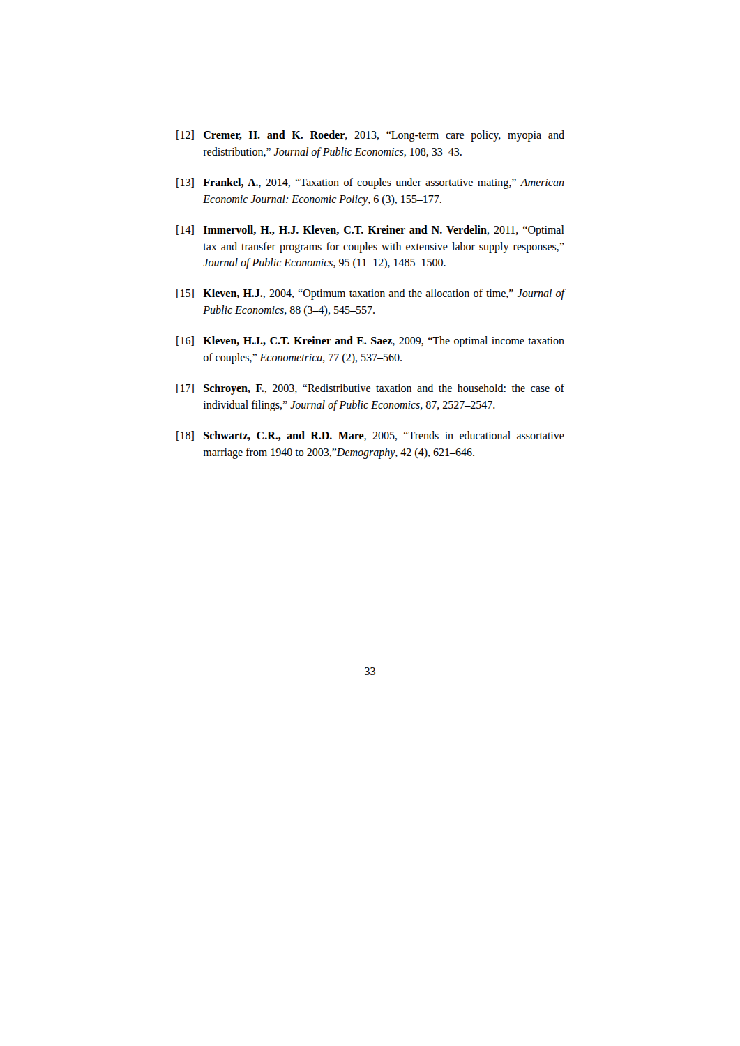[12] Cremer, H. and K. Roeder, 2013, “Long-term care policy, myopia and redistribution,” Journal of Public Economics, 108, 33–43.
[13] Frankel, A., 2014, “Taxation of couples under assortative mating,” American Economic Journal: Economic Policy, 6 (3), 155–177.
[14] Immervoll, H., H.J. Kleven, C.T. Kreiner and N. Verdelin, 2011, “Optimal tax and transfer programs for couples with extensive labor supply responses,” Journal of Public Economics, 95 (11–12), 1485–1500.
[15] Kleven, H.J., 2004, “Optimum taxation and the allocation of time,” Journal of Public Economics, 88 (3–4), 545–557.
[16] Kleven, H.J., C.T. Kreiner and E. Saez, 2009, “The optimal income taxation of couples,” Econometrica, 77 (2), 537–560.
[17] Schroyen, F., 2003, “Redistributive taxation and the household: the case of individual filings,” Journal of Public Economics, 87, 2527–2547.
[18] Schwartz, C.R., and R.D. Mare, 2005, “Trends in educational assortative marriage from 1940 to 2003,”Demography, 42 (4), 621–646.
33